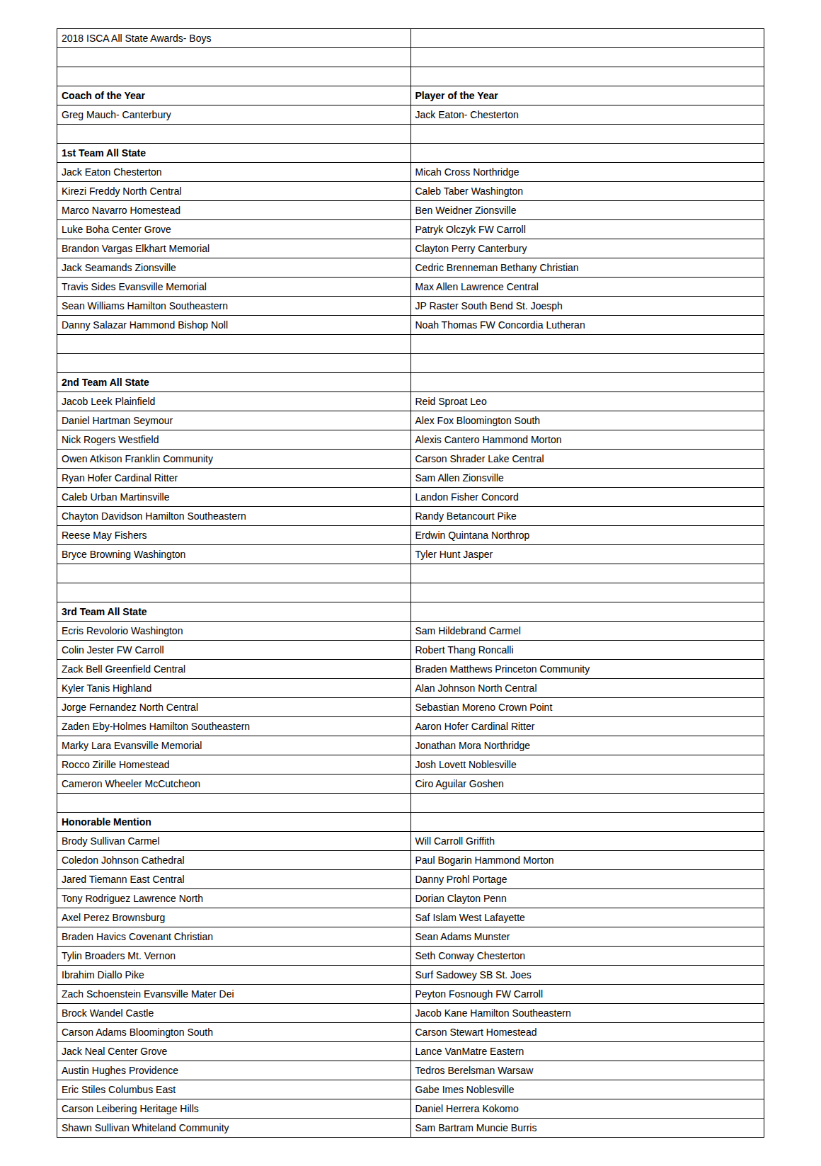| 2018 ISCA All State Awards- Boys | |
| Coach of the Year | Player of the Year |
| Greg Mauch- Canterbury | Jack Eaton- Chesterton |
| 1st Team All State | |
| Jack Eaton Chesterton | Micah Cross Northridge |
| Kirezi Freddy North Central | Caleb Taber Washington |
| Marco Navarro Homestead | Ben Weidner Zionsville |
| Luke Boha Center Grove | Patryk Olczyk FW Carroll |
| Brandon Vargas Elkhart Memorial | Clayton Perry Canterbury |
| Jack Seamands Zionsville | Cedric Brenneman Bethany Christian |
| Travis Sides Evansville Memorial | Max Allen Lawrence Central |
| Sean Williams Hamilton Southeastern | JP Raster South Bend St. Joesph |
| Danny Salazar Hammond Bishop Noll | Noah Thomas FW Concordia Lutheran |
| 2nd Team All State | |
| Jacob Leek Plainfield | Reid Sproat Leo |
| Daniel Hartman Seymour | Alex Fox Bloomington South |
| Nick Rogers Westfield | Alexis Cantero Hammond Morton |
| Owen Atkison Franklin Community | Carson Shrader Lake Central |
| Ryan Hofer Cardinal Ritter | Sam Allen Zionsville |
| Caleb Urban Martinsville | Landon Fisher Concord |
| Chayton Davidson Hamilton Southeastern | Randy Betancourt Pike |
| Reese May Fishers | Erdwin Quintana Northrop |
| Bryce Browning Washington | Tyler Hunt Jasper |
| 3rd Team All State | |
| Ecris Revolorio Washington | Sam Hildebrand Carmel |
| Colin Jester FW Carroll | Robert Thang Roncalli |
| Zack Bell Greenfield Central | Braden Matthews Princeton Community |
| Kyler Tanis Highland | Alan Johnson North Central |
| Jorge Fernandez North Central | Sebastian Moreno Crown Point |
| Zaden Eby-Holmes Hamilton Southeastern | Aaron Hofer Cardinal Ritter |
| Marky Lara Evansville Memorial | Jonathan Mora Northridge |
| Rocco Zirille Homestead | Josh Lovett Noblesville |
| Cameron Wheeler McCutcheon | Ciro Aguilar Goshen |
| Honorable Mention | |
| Brody Sullivan Carmel | Will Carroll Griffith |
| Coledon Johnson Cathedral | Paul Bogarin Hammond Morton |
| Jared Tiemann East Central | Danny Prohl Portage |
| Tony Rodriguez Lawrence North | Dorian Clayton Penn |
| Axel Perez Brownsburg | Saf Islam West Lafayette |
| Braden Havics Covenant Christian | Sean Adams Munster |
| Tylin Broaders Mt. Vernon | Seth Conway Chesterton |
| Ibrahim Diallo Pike | Surf Sadowey SB St. Joes |
| Zach Schoenstein Evansville Mater Dei | Peyton Fosnough FW Carroll |
| Brock Wandel Castle | Jacob Kane Hamilton Southeastern |
| Carson Adams Bloomington South | Carson Stewart Homestead |
| Jack Neal Center Grove | Lance VanMatre Eastern |
| Austin Hughes Providence | Tedros Berelsman Warsaw |
| Eric Stiles Columbus East | Gabe Imes Noblesville |
| Carson Leibering Heritage Hills | Daniel Herrera Kokomo |
| Shawn Sullivan Whiteland Community | Sam Bartram Muncie Burris |